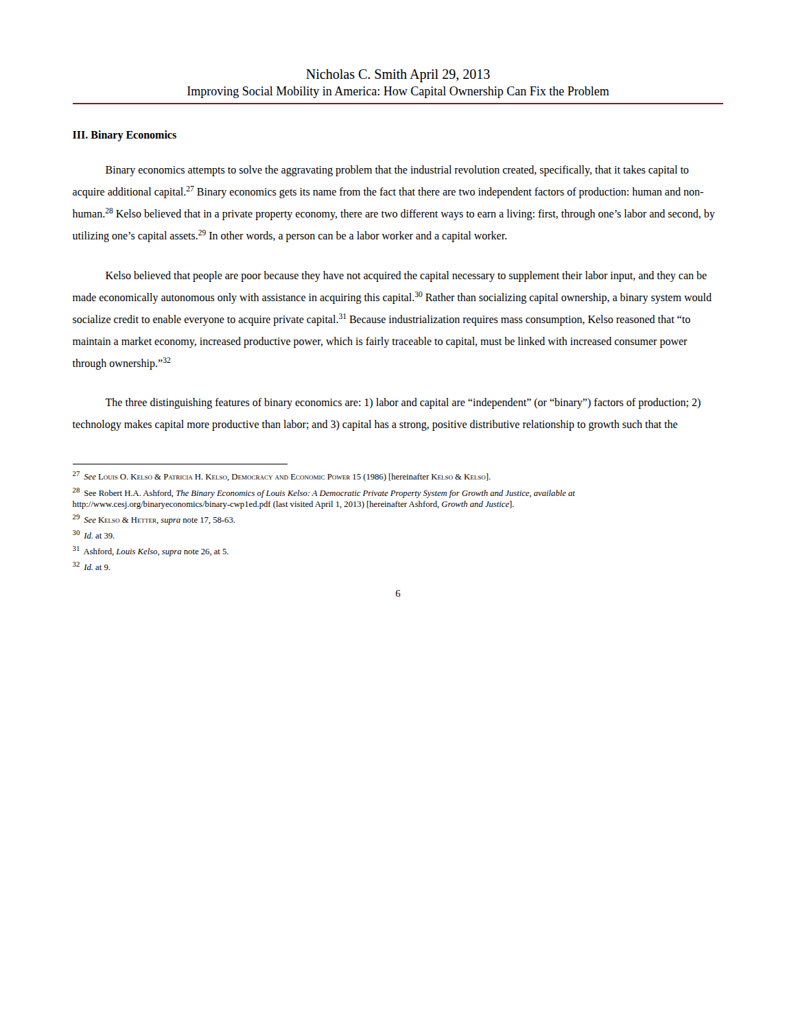Nicholas C. Smith April 29, 2013
Improving Social Mobility in America: How Capital Ownership Can Fix the Problem
III. Binary Economics
Binary economics attempts to solve the aggravating problem that the industrial revolution created, specifically, that it takes capital to acquire additional capital.27 Binary economics gets its name from the fact that there are two independent factors of production: human and non-human.28 Kelso believed that in a private property economy, there are two different ways to earn a living: first, through one’s labor and second, by utilizing one’s capital assets.29 In other words, a person can be a labor worker and a capital worker.
Kelso believed that people are poor because they have not acquired the capital necessary to supplement their labor input, and they can be made economically autonomous only with assistance in acquiring this capital.30 Rather than socializing capital ownership, a binary system would socialize credit to enable everyone to acquire private capital.31 Because industrialization requires mass consumption, Kelso reasoned that “to maintain a market economy, increased productive power, which is fairly traceable to capital, must be linked with increased consumer power through ownership.”32
The three distinguishing features of binary economics are: 1) labor and capital are “independent” (or “binary”) factors of production; 2) technology makes capital more productive than labor; and 3) capital has a strong, positive distributive relationship to growth such that the
27 See Louis O. Kelso & Patricia H. Kelso, Democracy and Economic Power 15 (1986) [hereinafter Kelso & Kelso].
28 See Robert H.A. Ashford, The Binary Economics of Louis Kelso: A Democratic Private Property System for Growth and Justice, available at http://www.cesj.org/binaryeconomics/binary-cwp1ed.pdf (last visited April 1, 2013) [hereinafter Ashford, Growth and Justice].
29 See Kelso & Hetter, supra note 17, 58-63.
30 Id. at 39.
31 Ashford, Louis Kelso, supra note 26, at 5.
32 Id. at 9.
6